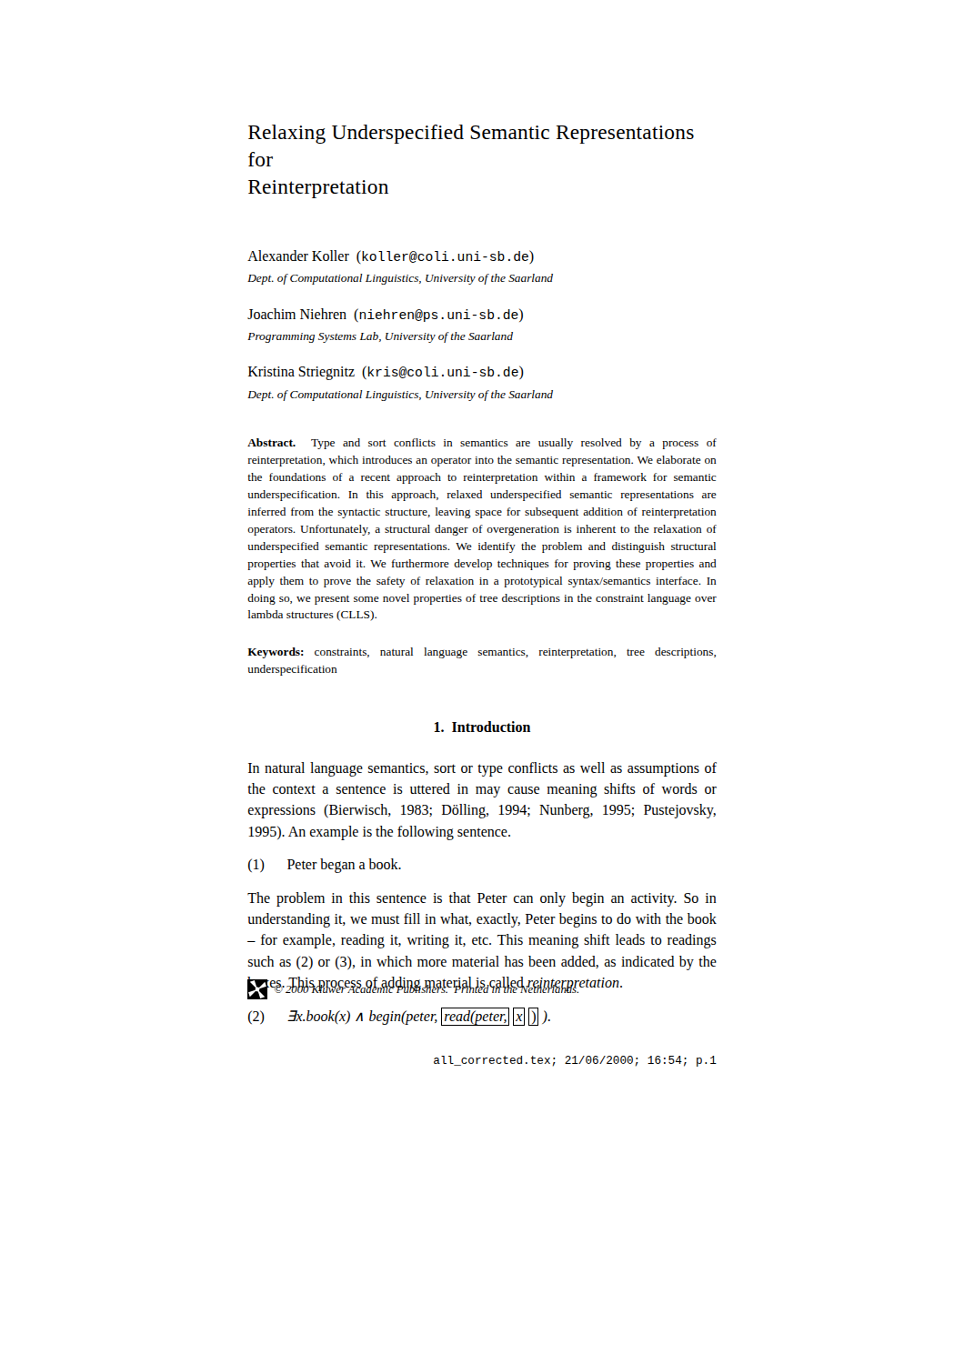Relaxing Underspecified Semantic Representations for
Reinterpretation
Alexander Koller (koller@coli.uni-sb.de)
Dept. of Computational Linguistics, University of the Saarland
Joachim Niehren (niehren@ps.uni-sb.de)
Programming Systems Lab, University of the Saarland
Kristina Striegnitz (kris@coli.uni-sb.de)
Dept. of Computational Linguistics, University of the Saarland
Abstract. Type and sort conflicts in semantics are usually resolved by a process of reinterpretation, which introduces an operator into the semantic representation. We elaborate on the foundations of a recent approach to reinterpretation within a framework for semantic underspecification. In this approach, relaxed underspecified semantic representations are inferred from the syntactic structure, leaving space for subsequent addition of reinterpretation operators. Unfortunately, a structural danger of overgeneration is inherent to the relaxation of underspecified semantic representations. We identify the problem and distinguish structural properties that avoid it. We furthermore develop techniques for proving these properties and apply them to prove the safety of relaxation in a prototypical syntax/semantics interface. In doing so, we present some novel properties of tree descriptions in the constraint language over lambda structures (CLLS).
Keywords: constraints, natural language semantics, reinterpretation, tree descriptions, underspecification
1. Introduction
In natural language semantics, sort or type conflicts as well as assumptions of the context a sentence is uttered in may cause meaning shifts of words or expressions (Bierwisch, 1983; Dölling, 1994; Nunberg, 1995; Pustejovsky, 1995). An example is the following sentence.
(1)
Peter began a book.
The problem in this sentence is that Peter can only begin an activity. So in understanding it, we must fill in what, exactly, Peter begins to do with the book – for example, reading it, writing it, etc. This meaning shift leads to readings such as (2) or (3), in which more material has been added, as indicated by the boxes. This process of adding material is called reinterpretation.
(2)
∃x.book(x) ∧ begin(peter, read(peter, x ) ).
© 2000 Kluwer Academic Publishers. Printed in the Netherlands.
all_corrected.tex; 21/06/2000; 16:54; p.1